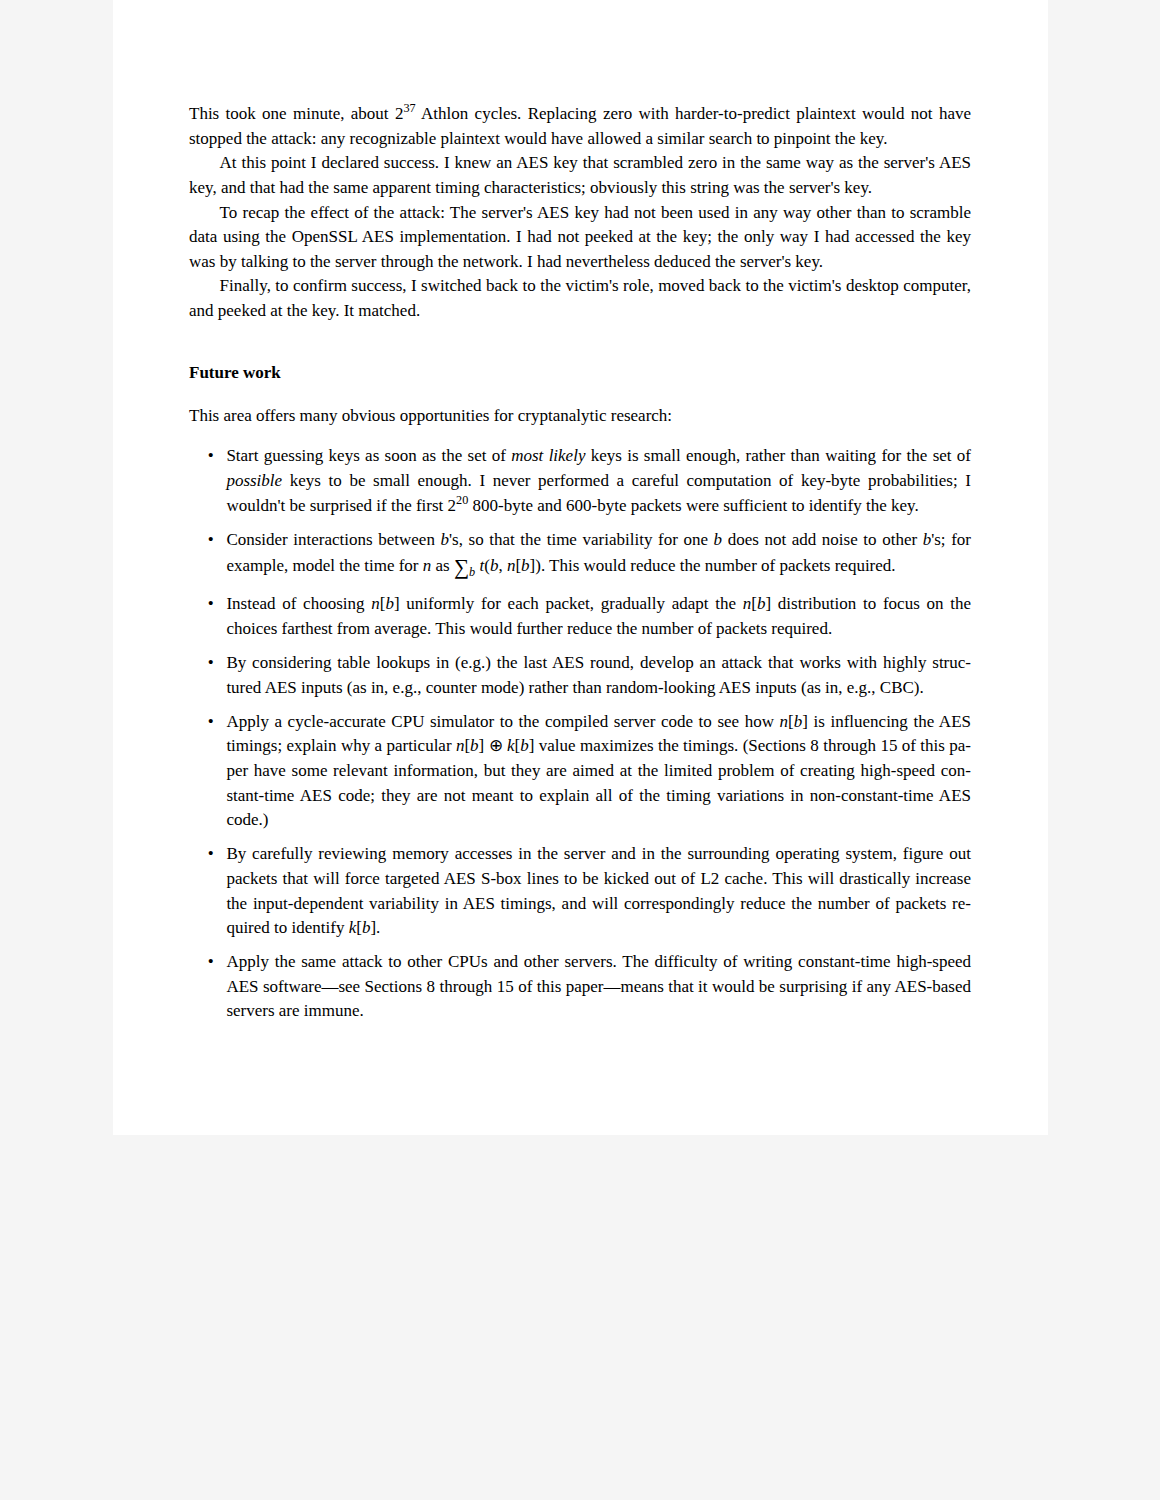This took one minute, about 237 Athlon cycles. Replacing zero with harder-to-predict plaintext would not have stopped the attack: any recognizable plaintext would have allowed a similar search to pinpoint the key.
At this point I declared success. I knew an AES key that scrambled zero in the same way as the server's AES key, and that had the same apparent timing characteristics; obviously this string was the server's key.
To recap the effect of the attack: The server's AES key had not been used in any way other than to scramble data using the OpenSSL AES implementation. I had not peeked at the key; the only way I had accessed the key was by talking to the server through the network. I had nevertheless deduced the server's key.
Finally, to confirm success, I switched back to the victim's role, moved back to the victim's desktop computer, and peeked at the key. It matched.
Future work
This area offers many obvious opportunities for cryptanalytic research:
Start guessing keys as soon as the set of most likely keys is small enough, rather than waiting for the set of possible keys to be small enough. I never performed a careful computation of key-byte probabilities; I wouldn't be surprised if the first 220 800-byte and 600-byte packets were sufficient to identify the key.
Consider interactions between b's, so that the time variability for one b does not add noise to other b's; for example, model the time for n as ∑b t(b, n[b]). This would reduce the number of packets required.
Instead of choosing n[b] uniformly for each packet, gradually adapt the n[b] distribution to focus on the choices farthest from average. This would further reduce the number of packets required.
By considering table lookups in (e.g.) the last AES round, develop an attack that works with highly structured AES inputs (as in, e.g., counter mode) rather than random-looking AES inputs (as in, e.g., CBC).
Apply a cycle-accurate CPU simulator to the compiled server code to see how n[b] is influencing the AES timings; explain why a particular n[b] ⊕ k[b] value maximizes the timings. (Sections 8 through 15 of this paper have some relevant information, but they are aimed at the limited problem of creating high-speed constant-time AES code; they are not meant to explain all of the timing variations in non-constant-time AES code.)
By carefully reviewing memory accesses in the server and in the surrounding operating system, figure out packets that will force targeted AES S-box lines to be kicked out of L2 cache. This will drastically increase the input-dependent variability in AES timings, and will correspondingly reduce the number of packets required to identify k[b].
Apply the same attack to other CPUs and other servers. The difficulty of writing constant-time high-speed AES software—see Sections 8 through 15 of this paper—means that it would be surprising if any AES-based servers are immune.